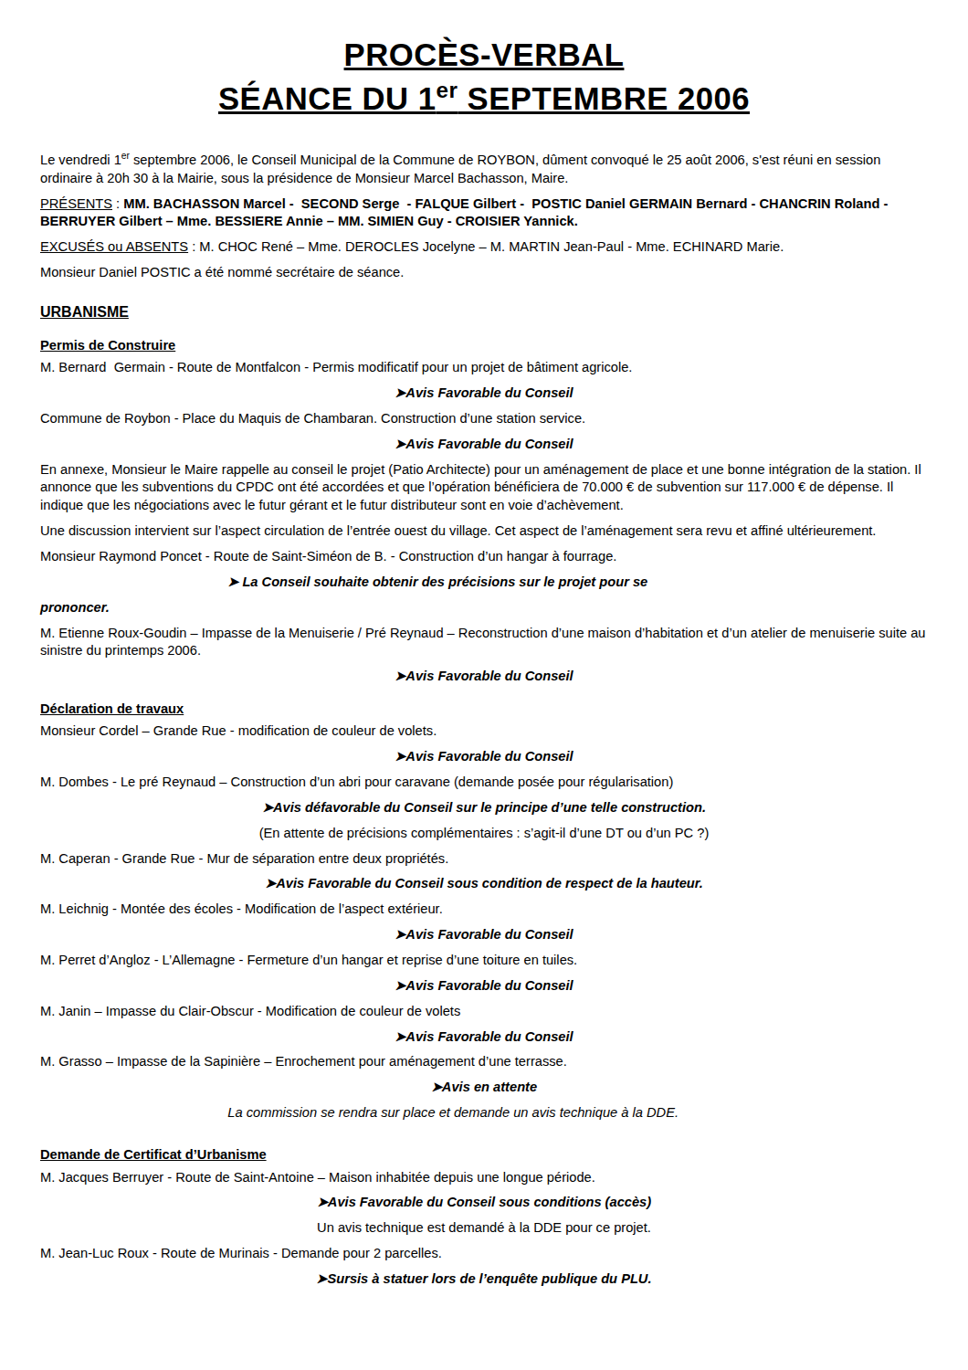PROCÈS-VERBALSÉANCE DU 1er SEPTEMBRE 2006
Le vendredi 1er septembre 2006, le Conseil Municipal de la Commune de ROYBON, dûment convoqué le 25 août 2006, s'est réuni en session ordinaire à 20h 30 à la Mairie, sous la présidence de Monsieur Marcel Bachasson, Maire.
PRÉSENTS : MM. BACHASSON Marcel - SECOND Serge - FALQUE Gilbert - POSTIC Daniel GERMAIN Bernard - CHANCRIN Roland - BERRUYER Gilbert – Mme. BESSIERE Annie – MM. SIMIEN Guy - CROISIER Yannick.
EXCUSÉS ou ABSENTS : M. CHOC René – Mme. DEROCLES Jocelyne – M. MARTIN Jean-Paul - Mme. ECHINARD Marie.
Monsieur Daniel POSTIC a été nommé secrétaire de séance.
URBANISME
Permis de Construire
M. Bernard Germain - Route de Montfalcon - Permis modificatif pour un projet de bâtiment agricole.
➤Avis Favorable du Conseil
Commune de Roybon - Place du Maquis de Chambaran. Construction d’une station service.
➤Avis Favorable du Conseil
En annexe, Monsieur le Maire rappelle au conseil le projet (Patio Architecte) pour un aménagement de place et une bonne intégration de la station. Il annonce que les subventions du CPDC ont été accordées et que l’opération bénéficiera de 70.000 € de subvention sur 117.000 € de dépense. Il indique que les négociations avec le futur gérant et le futur distributeur sont en voie d’achèvement.
Une discussion intervient sur l’aspect circulation de l’entrée ouest du village. Cet aspect de l’aménagement sera revu et affiné ultérieurement.
Monsieur Raymond Poncet - Route de Saint-Siméon de B. - Construction d’un hangar à fourrage.
➤ La Conseil souhaite obtenir des précisions sur le projet pour se
prononcer.
M. Etienne Roux-Goudin – Impasse de la Menuiserie / Pré Reynaud – Reconstruction d’une maison d’habitation et d’un atelier de menuiserie suite au sinistre du printemps 2006.
➤Avis Favorable du Conseil
Déclaration de travaux
Monsieur Cordel – Grande Rue - modification de couleur de volets.
➤Avis Favorable du Conseil
M. Dombes - Le pré Reynaud – Construction d’un abri pour caravane (demande posée pour régularisation)
➤Avis défavorable du Conseil sur le principe d’une telle construction.
(En attente de précisions complémentaires : s’agit-il d’une DT ou d’un PC ?)
M. Caperan - Grande Rue - Mur de séparation entre deux propriétés.
➤Avis Favorable du Conseil sous condition de respect de la hauteur.
M. Leichnig - Montée des écoles - Modification de l’aspect extérieur.
➤Avis Favorable du Conseil
M. Perret d’Angloz - L’Allemagne - Fermeture d’un hangar et reprise d’une toiture en tuiles.
➤Avis Favorable du Conseil
M. Janin – Impasse du Clair-Obscur - Modification de couleur de volets
➤Avis Favorable du Conseil
M. Grasso – Impasse de la Sapinière – Enrochement pour aménagement d’une terrasse.
➤Avis en attente
La commission se rendra sur place et demande un avis technique à la DDE.
Demande de Certificat d’Urbanisme
M. Jacques Berruyer - Route de Saint-Antoine – Maison inhabitée depuis une longue période.
➤Avis Favorable du Conseil sous conditions (accès)
Un avis technique est demandé à la DDE pour ce projet.
M. Jean-Luc Roux - Route de Murinais - Demande pour 2 parcelles.
➤Sursis à statuer lors de l’enquête publique du PLU.